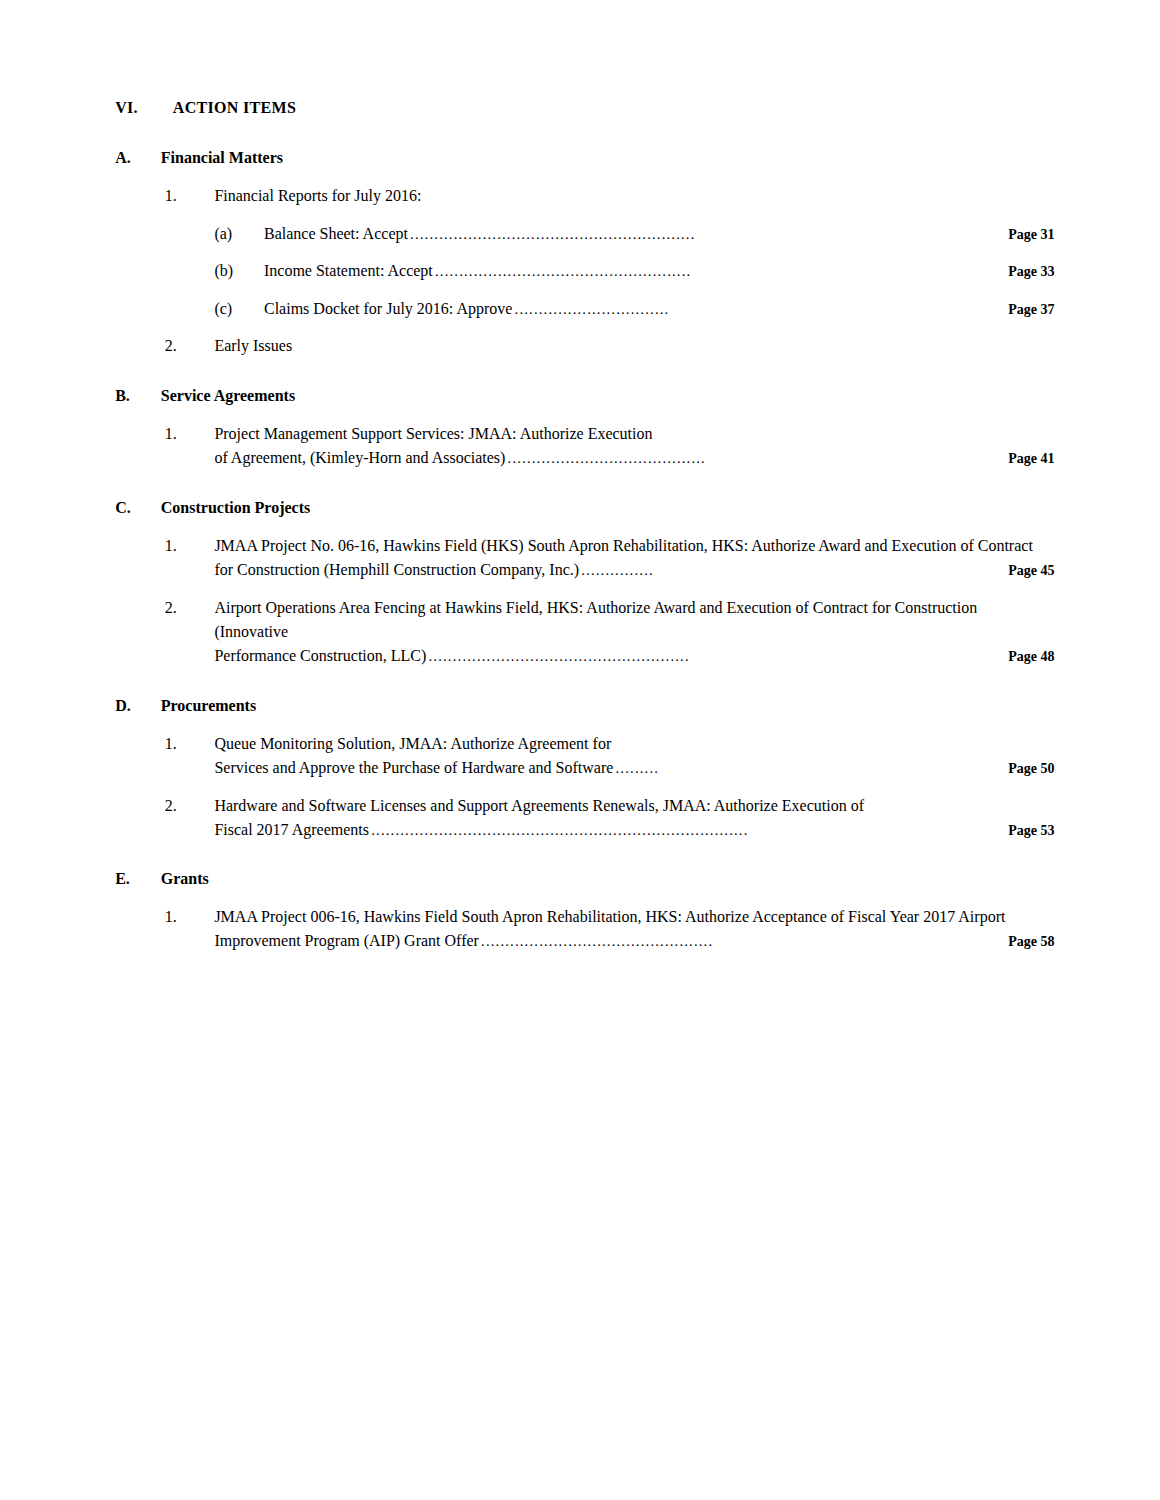VI. ACTION ITEMS
A. Financial Matters
1. Financial Reports for July 2016:
(a) Balance Sheet: Accept ........................................................... Page 31
(b) Income Statement: Accept ..................................................... Page 33
(c) Claims Docket for July 2016: Approve ................................ Page 37
2. Early Issues
B. Service Agreements
1. Project Management Support Services: JMAA: Authorize Execution of Agreement, (Kimley-Horn and Associates) ......................................... Page 41
C. Construction Projects
1. JMAA Project No. 06-16, Hawkins Field (HKS) South Apron Rehabilitation, HKS: Authorize Award and Execution of Contract for Construction (Hemphill Construction Company, Inc.) ............... Page 45
2. Airport Operations Area Fencing at Hawkins Field, HKS: Authorize Award and Execution of Contract for Construction (Innovative Performance Construction, LLC) ...................................................... Page 48
D. Procurements
1. Queue Monitoring Solution, JMAA: Authorize Agreement for Services and Approve the Purchase of Hardware and Software ......... Page 50
2. Hardware and Software Licenses and Support Agreements Renewals, JMAA: Authorize Execution of Fiscal 2017 Agreements .............................................................................. Page 53
E. Grants
1. JMAA Project 006-16, Hawkins Field South Apron Rehabilitation, HKS: Authorize Acceptance of Fiscal Year 2017 Airport Improvement Program (AIP) Grant Offer ................................................ Page 58